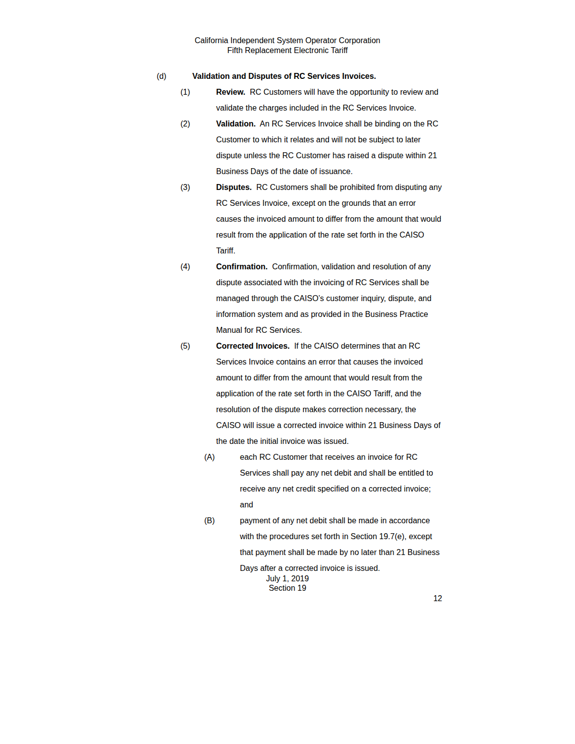California Independent System Operator Corporation
Fifth Replacement Electronic Tariff
| | (d) | Validation and Disputes of RC Services Invoices. |
| | | (1) | Review. RC Customers will have the opportunity to review and validate the charges included in the RC Services Invoice. |
| | | (2) | Validation. An RC Services Invoice shall be binding on the RC Customer to which it relates and will not be subject to later dispute unless the RC Customer has raised a dispute within 21 Business Days of the date of issuance. |
| | | (3) | Disputes. RC Customers shall be prohibited from disputing any RC Services Invoice, except on the grounds that an error causes the invoiced amount to differ from the amount that would result from the application of the rate set forth in the CAISO Tariff. |
| | | (4) | Confirmation. Confirmation, validation and resolution of any dispute associated with the invoicing of RC Services shall be managed through the CAISO’s customer inquiry, dispute, and information system and as provided in the Business Practice Manual for RC Services. |
| | | (5) | Corrected Invoices. If the CAISO determines that an RC Services Invoice contains an error that causes the invoiced amount to differ from the amount that would result from the application of the rate set forth in the CAISO Tariff, and the resolution of the dispute makes correction necessary, the CAISO will issue a corrected invoice within 21 Business Days of the date the initial invoice was issued. |
| | | | (A) | each RC Customer that receives an invoice for RC Services shall pay any net debit and shall be entitled to receive any net credit specified on a corrected invoice; and |
| | | | (B) | payment of any net debit shall be made in accordance with the procedures set forth in Section 19.7(e), except that payment shall be made by no later than 21 Business Days after a corrected invoice is issued. |
July 1, 2019
Section 19
12